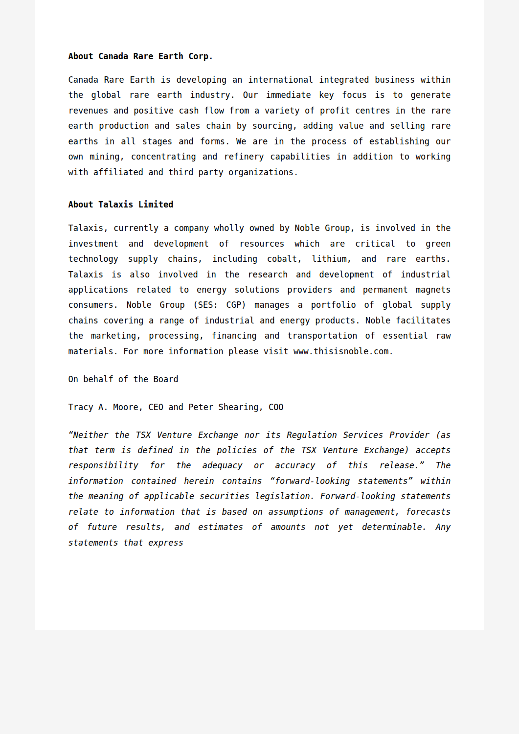About Canada Rare Earth Corp.
Canada Rare Earth is developing an international integrated business within the global rare earth industry. Our immediate key focus is to generate revenues and positive cash flow from a variety of profit centres in the rare earth production and sales chain by sourcing, adding value and selling rare earths in all stages and forms. We are in the process of establishing our own mining, concentrating and refinery capabilities in addition to working with affiliated and third party organizations.
About Talaxis Limited
Talaxis, currently a company wholly owned by Noble Group, is involved in the investment and development of resources which are critical to green technology supply chains, including cobalt, lithium, and rare earths. Talaxis is also involved in the research and development of industrial applications related to energy solutions providers and permanent magnets consumers. Noble Group (SES: CGP) manages a portfolio of global supply chains covering a range of industrial and energy products. Noble facilitates the marketing, processing, financing and transportation of essential raw materials. For more information please visit www.thisisnoble.com.
On behalf of the Board
Tracy A. Moore, CEO and Peter Shearing, COO
“Neither the TSX Venture Exchange nor its Regulation Services Provider (as that term is defined in the policies of the TSX Venture Exchange) accepts responsibility for the adequacy or accuracy of this release.” The information contained herein contains “forward-looking statements” within the meaning of applicable securities legislation. Forward-looking statements relate to information that is based on assumptions of management, forecasts of future results, and estimates of amounts not yet determinable. Any statements that express